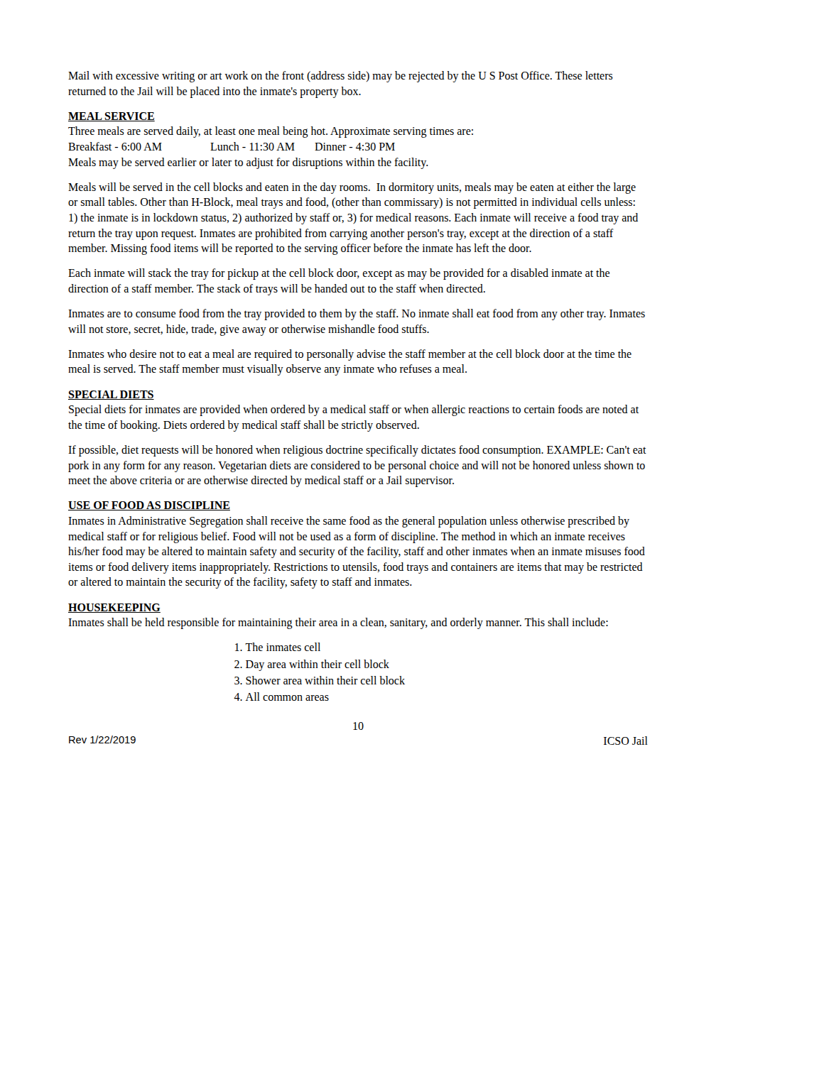Mail with excessive writing or art work on the front (address side) may be rejected by the U S Post Office. These letters returned to the Jail will be placed into the inmate's property box.
MEAL SERVICE
Three meals are served daily, at least one meal being hot. Approximate serving times are:
Breakfast - 6:00 AM Lunch - 11:30 AM Dinner - 4:30 PM
Meals may be served earlier or later to adjust for disruptions within the facility.
Meals will be served in the cell blocks and eaten in the day rooms. In dormitory units, meals may be eaten at either the large or small tables. Other than H-Block, meal trays and food, (other than commissary) is not permitted in individual cells unless: 1) the inmate is in lockdown status, 2) authorized by staff or, 3) for medical reasons. Each inmate will receive a food tray and return the tray upon request. Inmates are prohibited from carrying another person's tray, except at the direction of a staff member. Missing food items will be reported to the serving officer before the inmate has left the door.
Each inmate will stack the tray for pickup at the cell block door, except as may be provided for a disabled inmate at the direction of a staff member. The stack of trays will be handed out to the staff when directed.
Inmates are to consume food from the tray provided to them by the staff. No inmate shall eat food from any other tray. Inmates will not store, secret, hide, trade, give away or otherwise mishandle food stuffs.
Inmates who desire not to eat a meal are required to personally advise the staff member at the cell block door at the time the meal is served. The staff member must visually observe any inmate who refuses a meal.
SPECIAL DIETS
Special diets for inmates are provided when ordered by a medical staff or when allergic reactions to certain foods are noted at the time of booking. Diets ordered by medical staff shall be strictly observed.
If possible, diet requests will be honored when religious doctrine specifically dictates food consumption. EXAMPLE: Can't eat pork in any form for any reason. Vegetarian diets are considered to be personal choice and will not be honored unless shown to meet the above criteria or are otherwise directed by medical staff or a Jail supervisor.
USE OF FOOD AS DISCIPLINE
Inmates in Administrative Segregation shall receive the same food as the general population unless otherwise prescribed by medical staff or for religious belief. Food will not be used as a form of discipline. The method in which an inmate receives his/her food may be altered to maintain safety and security of the facility, staff and other inmates when an inmate misuses food items or food delivery items inappropriately. Restrictions to utensils, food trays and containers are items that may be restricted or altered to maintain the security of the facility, safety to staff and inmates.
HOUSEKEEPING
Inmates shall be held responsible for maintaining their area in a clean, sanitary, and orderly manner. This shall include:
The inmates cell
Day area within their cell block
Shower area within their cell block
All common areas
10
Rev 1/22/2019 ICSO Jail